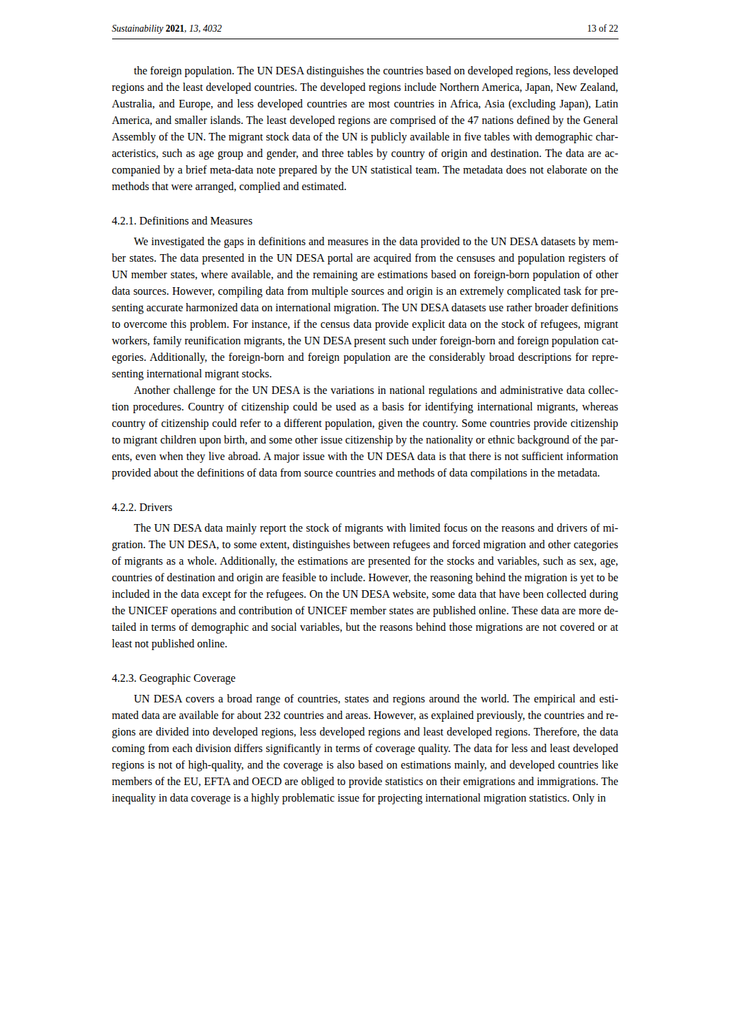Sustainability 2021, 13, 4032 13 of 22
the foreign population. The UN DESA distinguishes the countries based on developed regions, less developed regions and the least developed countries. The developed regions include Northern America, Japan, New Zealand, Australia, and Europe, and less developed countries are most countries in Africa, Asia (excluding Japan), Latin America, and smaller islands. The least developed regions are comprised of the 47 nations defined by the General Assembly of the UN. The migrant stock data of the UN is publicly available in five tables with demographic characteristics, such as age group and gender, and three tables by country of origin and destination. The data are accompanied by a brief meta-data note prepared by the UN statistical team. The metadata does not elaborate on the methods that were arranged, complied and estimated.
4.2.1. Definitions and Measures
We investigated the gaps in definitions and measures in the data provided to the UN DESA datasets by member states. The data presented in the UN DESA portal are acquired from the censuses and population registers of UN member states, where available, and the remaining are estimations based on foreign-born population of other data sources. However, compiling data from multiple sources and origin is an extremely complicated task for presenting accurate harmonized data on international migration. The UN DESA datasets use rather broader definitions to overcome this problem. For instance, if the census data provide explicit data on the stock of refugees, migrant workers, family reunification migrants, the UN DESA present such under foreign-born and foreign population categories. Additionally, the foreign-born and foreign population are the considerably broad descriptions for representing international migrant stocks.
Another challenge for the UN DESA is the variations in national regulations and administrative data collection procedures. Country of citizenship could be used as a basis for identifying international migrants, whereas country of citizenship could refer to a different population, given the country. Some countries provide citizenship to migrant children upon birth, and some other issue citizenship by the nationality or ethnic background of the parents, even when they live abroad. A major issue with the UN DESA data is that there is not sufficient information provided about the definitions of data from source countries and methods of data compilations in the metadata.
4.2.2. Drivers
The UN DESA data mainly report the stock of migrants with limited focus on the reasons and drivers of migration. The UN DESA, to some extent, distinguishes between refugees and forced migration and other categories of migrants as a whole. Additionally, the estimations are presented for the stocks and variables, such as sex, age, countries of destination and origin are feasible to include. However, the reasoning behind the migration is yet to be included in the data except for the refugees. On the UN DESA website, some data that have been collected during the UNICEF operations and contribution of UNICEF member states are published online. These data are more detailed in terms of demographic and social variables, but the reasons behind those migrations are not covered or at least not published online.
4.2.3. Geographic Coverage
UN DESA covers a broad range of countries, states and regions around the world. The empirical and estimated data are available for about 232 countries and areas. However, as explained previously, the countries and regions are divided into developed regions, less developed regions and least developed regions. Therefore, the data coming from each division differs significantly in terms of coverage quality. The data for less and least developed regions is not of high-quality, and the coverage is also based on estimations mainly, and developed countries like members of the EU, EFTA and OECD are obliged to provide statistics on their emigrations and immigrations. The inequality in data coverage is a highly problematic issue for projecting international migration statistics. Only in